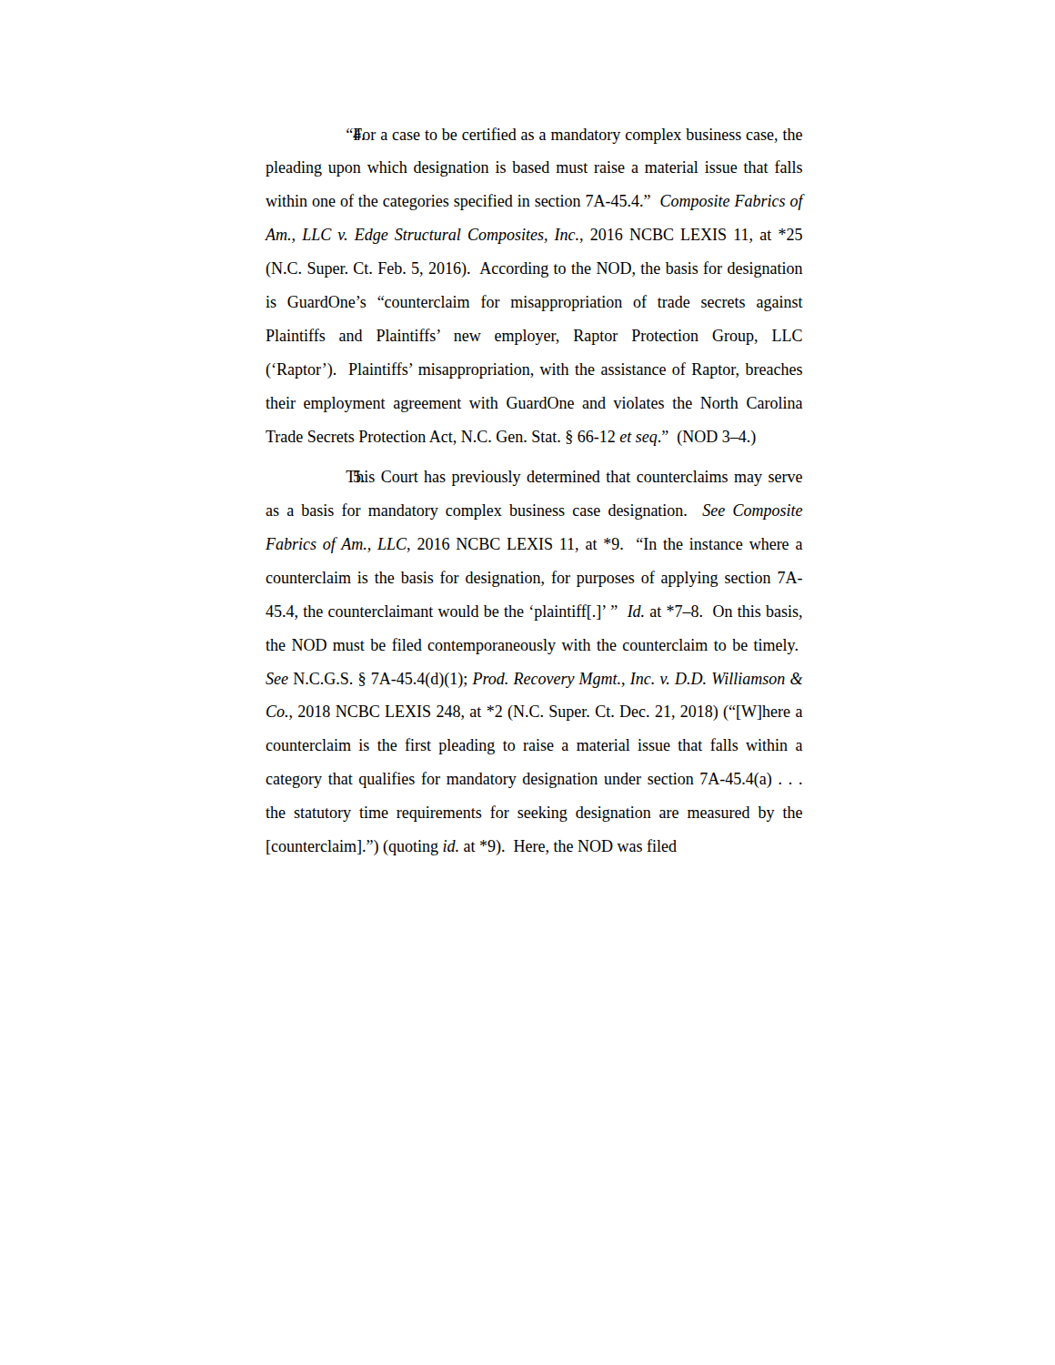4.“For a case to be certified as a mandatory complex business case, the pleading upon which designation is based must raise a material issue that falls within one of the categories specified in section 7A-45.4.” Composite Fabrics of Am., LLC v. Edge Structural Composites, Inc., 2016 NCBC LEXIS 11, at *25 (N.C. Super. Ct. Feb. 5, 2016). According to the NOD, the basis for designation is GuardOne’s “counterclaim for misappropriation of trade secrets against Plaintiffs and Plaintiffs’ new employer, Raptor Protection Group, LLC (‘Raptor’). Plaintiffs’ misappropriation, with the assistance of Raptor, breaches their employment agreement with GuardOne and violates the North Carolina Trade Secrets Protection Act, N.C. Gen. Stat. § 66-12 et seq.” (NOD 3–4.)
5. This Court has previously determined that counterclaims may serve as a basis for mandatory complex business case designation. See Composite Fabrics of Am., LLC, 2016 NCBC LEXIS 11, at *9. “In the instance where a counterclaim is the basis for designation, for purposes of applying section 7A-45.4, the counterclaimant would be the ‘plaintiff[.]’ ” Id. at *7–8. On this basis, the NOD must be filed contemporaneously with the counterclaim to be timely. See N.C.G.S. § 7A-45.4(d)(1); Prod. Recovery Mgmt., Inc. v. D.D. Williamson & Co., 2018 NCBC LEXIS 248, at *2 (N.C. Super. Ct. Dec. 21, 2018) (“[W]here a counterclaim is the first pleading to raise a material issue that falls within a category that qualifies for mandatory designation under section 7A-45.4(a) . . . the statutory time requirements for seeking designation are measured by the [counterclaim].”) (quoting id. at *9). Here, the NOD was filed